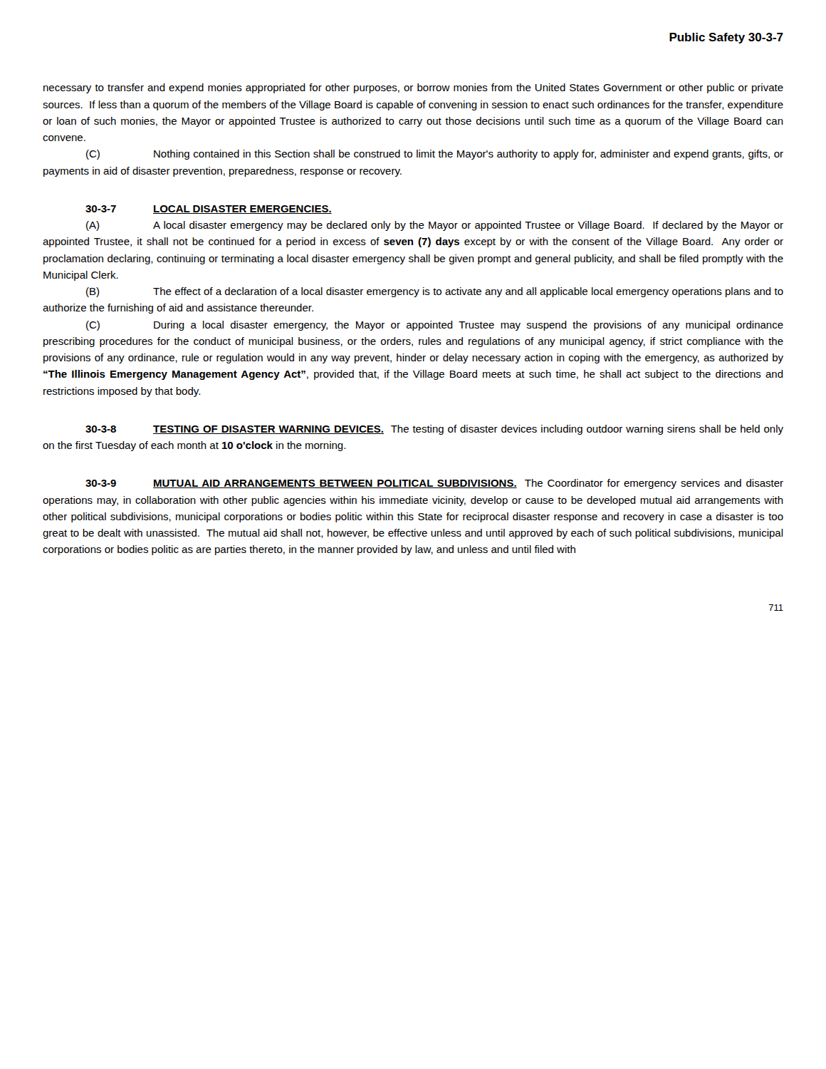Public Safety 30-3-7
necessary to transfer and expend monies appropriated for other purposes, or borrow monies from the United States Government or other public or private sources. If less than a quorum of the members of the Village Board is capable of convening in session to enact such ordinances for the transfer, expenditure or loan of such monies, the Mayor or appointed Trustee is authorized to carry out those decisions until such time as a quorum of the Village Board can convene.
(C) Nothing contained in this Section shall be construed to limit the Mayor's authority to apply for, administer and expend grants, gifts, or payments in aid of disaster prevention, preparedness, response or recovery.
30-3-7 LOCAL DISASTER EMERGENCIES.
(A) A local disaster emergency may be declared only by the Mayor or appointed Trustee or Village Board. If declared by the Mayor or appointed Trustee, it shall not be continued for a period in excess of seven (7) days except by or with the consent of the Village Board. Any order or proclamation declaring, continuing or terminating a local disaster emergency shall be given prompt and general publicity, and shall be filed promptly with the Municipal Clerk.
(B) The effect of a declaration of a local disaster emergency is to activate any and all applicable local emergency operations plans and to authorize the furnishing of aid and assistance thereunder.
(C) During a local disaster emergency, the Mayor or appointed Trustee may suspend the provisions of any municipal ordinance prescribing procedures for the conduct of municipal business, or the orders, rules and regulations of any municipal agency, if strict compliance with the provisions of any ordinance, rule or regulation would in any way prevent, hinder or delay necessary action in coping with the emergency, as authorized by “The Illinois Emergency Management Agency Act”, provided that, if the Village Board meets at such time, he shall act subject to the directions and restrictions imposed by that body.
30-3-8 TESTING OF DISASTER WARNING DEVICES. The testing of disaster devices including outdoor warning sirens shall be held only on the first Tuesday of each month at 10 o'clock in the morning.
30-3-9 MUTUAL AID ARRANGEMENTS BETWEEN POLITICAL SUBDIVISIONS. The Coordinator for emergency services and disaster operations may, in collaboration with other public agencies within his immediate vicinity, develop or cause to be developed mutual aid arrangements with other political subdivisions, municipal corporations or bodies politic within this State for reciprocal disaster response and recovery in case a disaster is too great to be dealt with unassisted. The mutual aid shall not, however, be effective unless and until approved by each of such political subdivisions, municipal corporations or bodies politic as are parties thereto, in the manner provided by law, and unless and until filed with
711